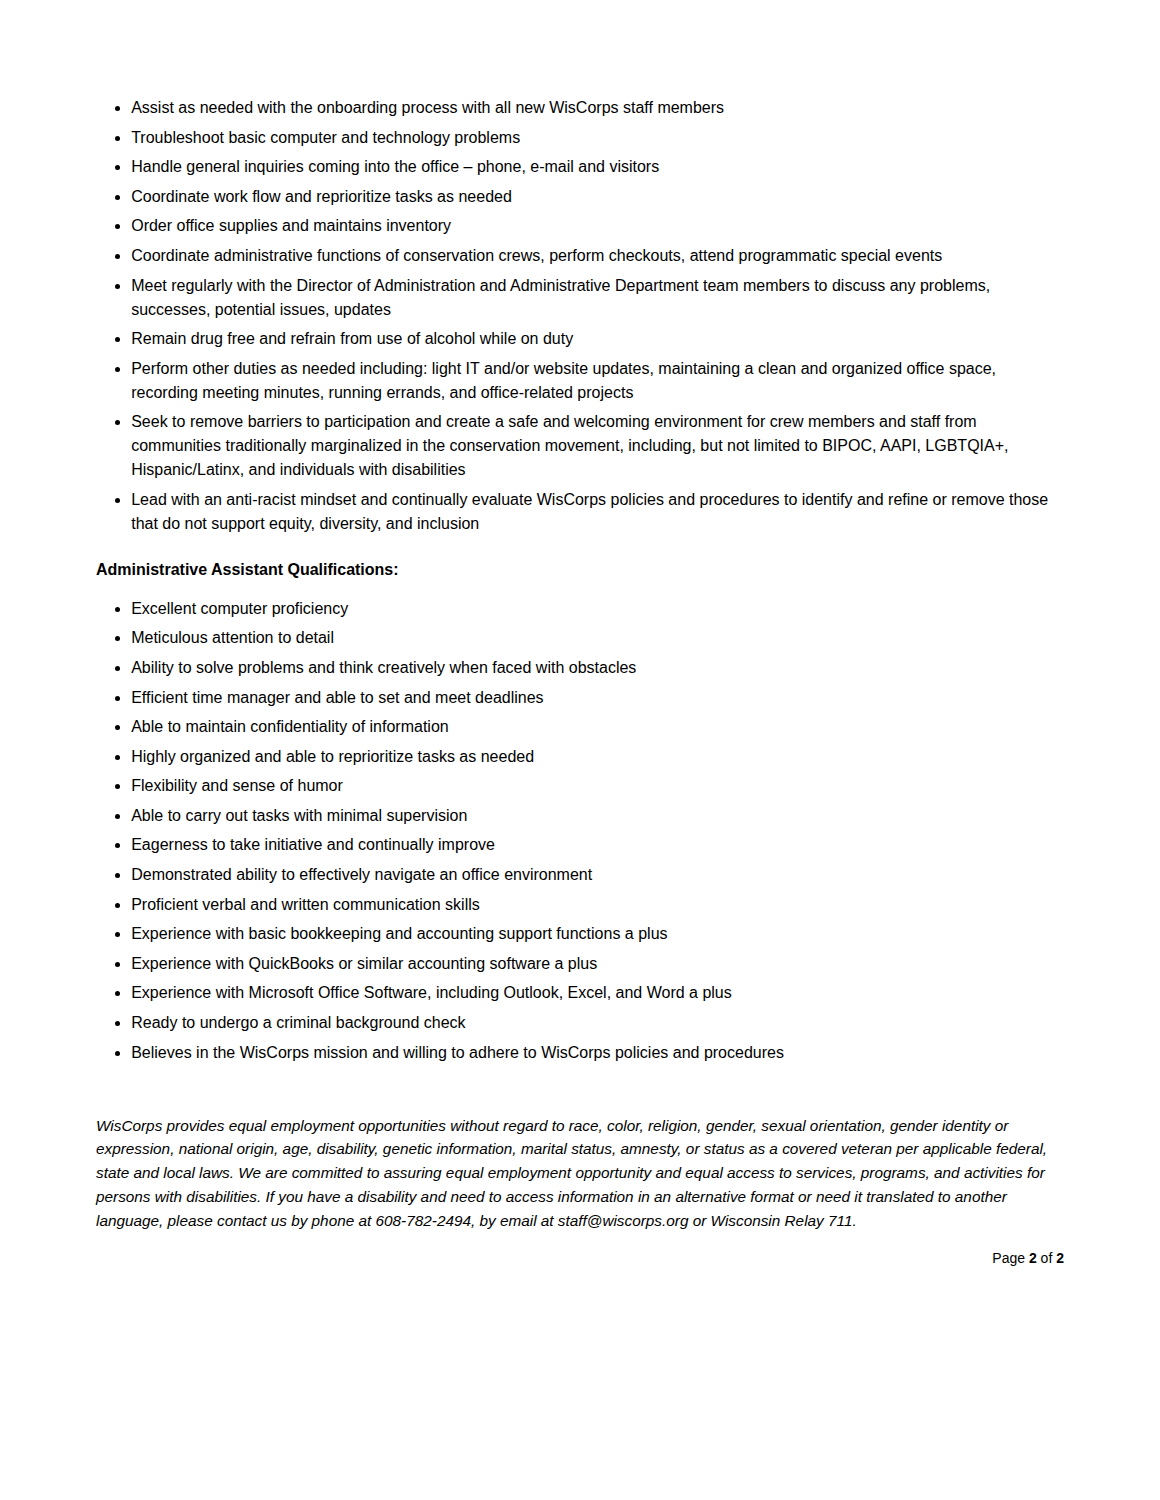Assist as needed with the onboarding process with all new WisCorps staff members
Troubleshoot basic computer and technology problems
Handle general inquiries coming into the office – phone, e-mail and visitors
Coordinate work flow and reprioritize tasks as needed
Order office supplies and maintains inventory
Coordinate administrative functions of conservation crews, perform checkouts, attend programmatic special events
Meet regularly with the Director of Administration and Administrative Department team members to discuss any problems, successes, potential issues, updates
Remain drug free and refrain from use of alcohol while on duty
Perform other duties as needed including: light IT and/or website updates, maintaining a clean and organized office space, recording meeting minutes, running errands, and office-related projects
Seek to remove barriers to participation and create a safe and welcoming environment for crew members and staff from communities traditionally marginalized in the conservation movement, including, but not limited to BIPOC, AAPI, LGBTQIA+, Hispanic/Latinx, and individuals with disabilities
Lead with an anti-racist mindset and continually evaluate WisCorps policies and procedures to identify and refine or remove those that do not support equity, diversity, and inclusion
Administrative Assistant Qualifications:
Excellent computer proficiency
Meticulous attention to detail
Ability to solve problems and think creatively when faced with obstacles
Efficient time manager and able to set and meet deadlines
Able to maintain confidentiality of information
Highly organized and able to reprioritize tasks as needed
Flexibility and sense of humor
Able to carry out tasks with minimal supervision
Eagerness to take initiative and continually improve
Demonstrated ability to effectively navigate an office environment
Proficient verbal and written communication skills
Experience with basic bookkeeping and accounting support functions a plus
Experience with QuickBooks or similar accounting software a plus
Experience with Microsoft Office Software, including Outlook, Excel, and Word a plus
Ready to undergo a criminal background check
Believes in the WisCorps mission and willing to adhere to WisCorps policies and procedures
WisCorps provides equal employment opportunities without regard to race, color, religion, gender, sexual orientation, gender identity or expression, national origin, age, disability, genetic information, marital status, amnesty, or status as a covered veteran per applicable federal, state and local laws. We are committed to assuring equal employment opportunity and equal access to services, programs, and activities for persons with disabilities. If you have a disability and need to access information in an alternative format or need it translated to another language, please contact us by phone at 608-782-2494, by email at staff@wiscorps.org or Wisconsin Relay 711.
Page 2 of 2